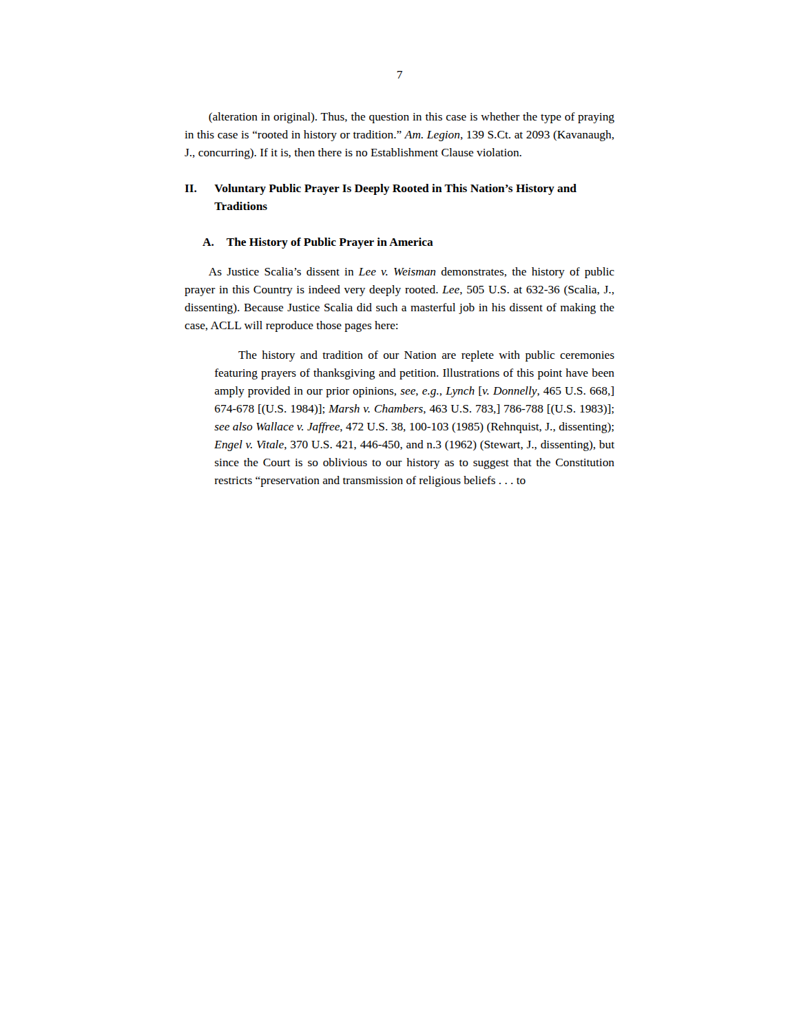7
(alteration in original). Thus, the question in this case is whether the type of praying in this case is “rooted in history or tradition.” Am. Legion, 139 S.Ct. at 2093 (Kavanaugh, J., concurring). If it is, then there is no Establishment Clause violation.
II. Voluntary Public Prayer Is Deeply Rooted in This Nation’s History and Traditions
A. The History of Public Prayer in America
As Justice Scalia’s dissent in Lee v. Weisman demonstrates, the history of public prayer in this Country is indeed very deeply rooted. Lee, 505 U.S. at 632-36 (Scalia, J., dissenting). Because Justice Scalia did such a masterful job in his dissent of making the case, ACLL will reproduce those pages here:
The history and tradition of our Nation are replete with public ceremonies featuring prayers of thanksgiving and petition. Illustrations of this point have been amply provided in our prior opinions, see, e.g., Lynch [v. Donnelly, 465 U.S. 668,] 674-678 [(U.S. 1984)]; Marsh v. Chambers, 463 U.S. 783,] 786-788 [(U.S. 1983)]; see also Wallace v. Jaffree, 472 U.S. 38, 100-103 (1985) (Rehnquist, J., dissenting); Engel v. Vitale, 370 U.S. 421, 446-450, and n.3 (1962) (Stewart, J., dissenting), but since the Court is so oblivious to our history as to suggest that the Constitution restricts “preservation and transmission of religious beliefs . . . to